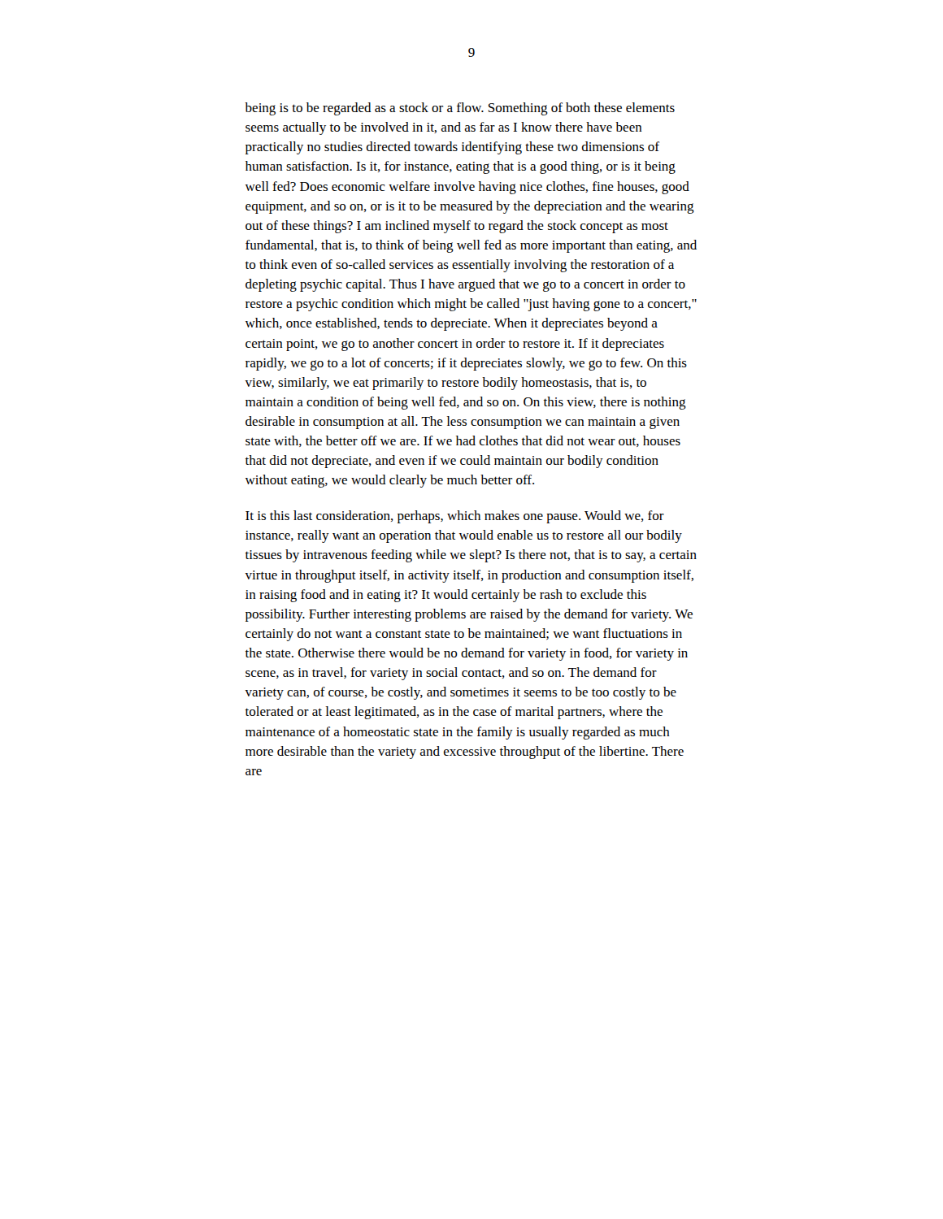9
being is to be regarded as a stock or a flow. Something of both these elements seems actually to be involved in it, and as far as I know there have been practically no studies directed towards identifying these two dimensions of human satisfaction. Is it, for instance, eating that is a good thing, or is it being well fed? Does economic welfare involve having nice clothes, fine houses, good equipment, and so on, or is it to be measured by the depreciation and the wearing out of these things? I am inclined myself to regard the stock concept as most fundamental, that is, to think of being well fed as more important than eating, and to think even of so-called services as essentially involving the restoration of a depleting psychic capital. Thus I have argued that we go to a concert in order to restore a psychic condition which might be called "just having gone to a concert," which, once established, tends to depreciate. When it depreciates beyond a certain point, we go to another concert in order to restore it. If it depreciates rapidly, we go to a lot of concerts; if it depreciates slowly, we go to few. On this view, similarly, we eat primarily to restore bodily homeostasis, that is, to maintain a condition of being well fed, and so on. On this view, there is nothing desirable in consumption at all. The less consumption we can maintain a given state with, the better off we are. If we had clothes that did not wear out, houses that did not depreciate, and even if we could maintain our bodily condition without eating, we would clearly be much better off.
It is this last consideration, perhaps, which makes one pause. Would we, for instance, really want an operation that would enable us to restore all our bodily tissues by intravenous feeding while we slept? Is there not, that is to say, a certain virtue in throughput itself, in activity itself, in production and consumption itself, in raising food and in eating it? It would certainly be rash to exclude this possibility. Further interesting problems are raised by the demand for variety. We certainly do not want a constant state to be maintained; we want fluctuations in the state. Otherwise there would be no demand for variety in food, for variety in scene, as in travel, for variety in social contact, and so on. The demand for variety can, of course, be costly, and sometimes it seems to be too costly to be tolerated or at least legitimated, as in the case of marital partners, where the maintenance of a homeostatic state in the family is usually regarded as much more desirable than the variety and excessive throughput of the libertine. There are